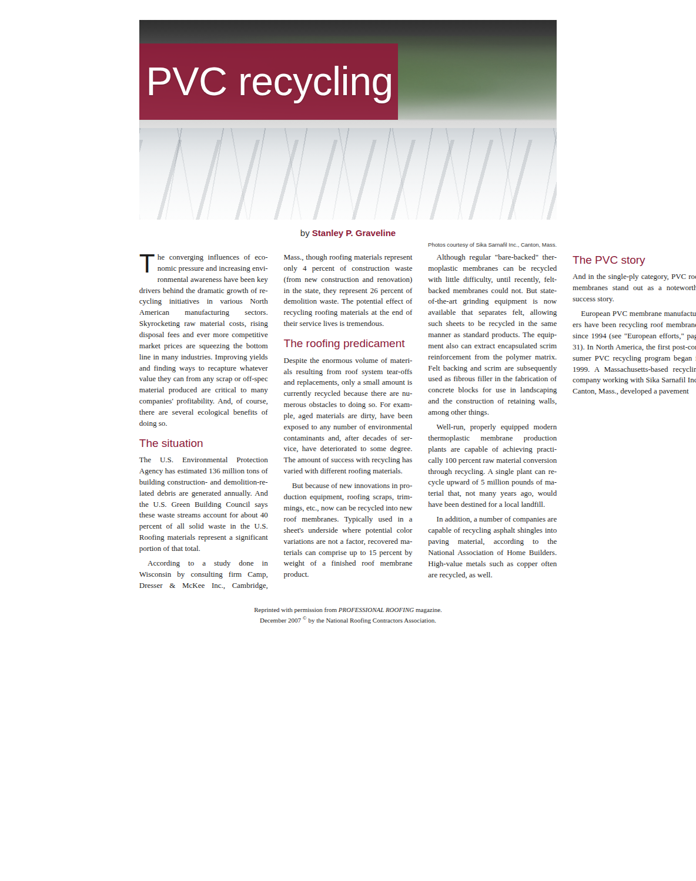PVC recycling
by Stanley P. Graveline
Photos courtesy of Sika Sarnafil Inc., Canton, Mass.
The converging influences of economic pressure and increasing environmental awareness have been key drivers behind the dramatic growth of recycling initiatives in various North American manufacturing sectors. Skyrocketing raw material costs, rising disposal fees and ever more competitive market prices are squeezing the bottom line in many industries. Improving yields and finding ways to recapture whatever value they can from any scrap or off-spec material produced are critical to many companies' profitability. And, of course, there are several ecological benefits of doing so.
The situation
The U.S. Environmental Protection Agency has estimated 136 million tons of building construction- and demolition-related debris are generated annually. And the U.S. Green Building Council says these waste streams account for about 40 percent of all solid waste in the U.S. Roofing materials represent a significant portion of that total.
According to a study done in Wisconsin by consulting firm Camp, Dresser & McKee Inc., Cambridge, Mass., though roofing materials represent only 4 percent of construction waste (from new construction and renovation) in the state, they represent 26 percent of demolition waste. The potential effect of recycling roofing materials at the end of their service lives is tremendous.
The roofing predicament
Despite the enormous volume of materials resulting from roof system tear-offs and replacements, only a small amount is currently recycled because there are numerous obstacles to doing so. For example, aged materials are dirty, have been exposed to any number of environmental contaminants and, after decades of service, have deteriorated to some degree. The amount of success with recycling has varied with different roofing materials.
But because of new innovations in production equipment, roofing scraps, trimmings, etc., now can be recycled into new roof membranes. Typically used in a sheet's underside where potential color variations are not a factor, recovered materials can comprise up to 15 percent by weight of a finished roof membrane product.
Although regular "bare-backed" thermoplastic membranes can be recycled with little difficulty, until recently, felt-backed membranes could not. But state-of-the-art grinding equipment is now available that separates felt, allowing such sheets to be recycled in the same manner as standard products. The equipment also can extract encapsulated scrim reinforcement from the polymer matrix. Felt backing and scrim are subsequently used as fibrous filler in the fabrication of concrete blocks for use in landscaping and the construction of retaining walls, among other things.
Well-run, properly equipped modern thermoplastic membrane production plants are capable of achieving practically 100 percent raw material conversion through recycling. A single plant can recycle upward of 5 million pounds of material that, not many years ago, would have been destined for a local landfill.
In addition, a number of companies are capable of recycling asphalt shingles into paving material, according to the National Association of Home Builders. High-value metals such as copper often are recycled, as well.
The PVC story
And in the single-ply category, PVC roof membranes stand out as a noteworthy success story.
European PVC membrane manufacturers have been recycling roof membranes since 1994 (see "European efforts," page 31). In North America, the first post-consumer PVC recycling program began in 1999. A Massachusetts-based recycling company working with Sika Sarnafil Inc., Canton, Mass., developed a pavement
Reprinted with permission from PROFESSIONAL ROOFING magazine.
December 2007 © by the National Roofing Contractors Association.